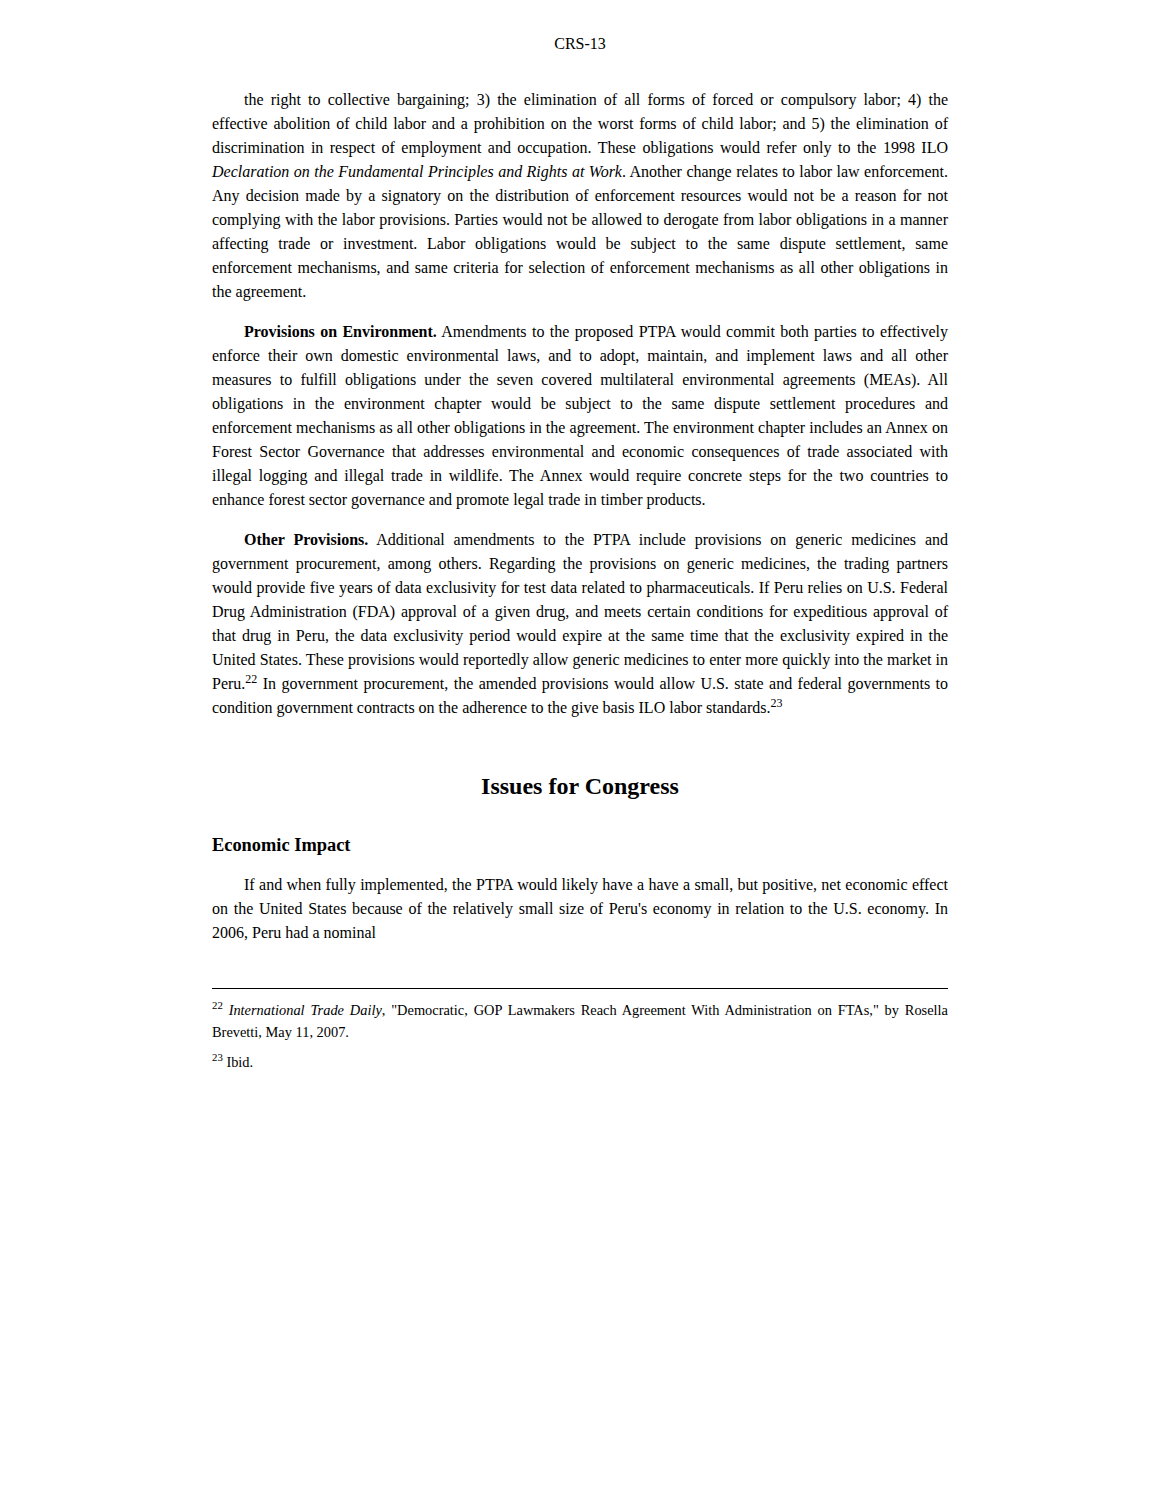CRS-13
the right to collective bargaining; 3) the elimination of all forms of forced or compulsory labor; 4) the effective abolition of child labor and a prohibition on the worst forms of child labor; and 5) the elimination of discrimination in respect of employment and occupation. These obligations would refer only to the 1998 ILO Declaration on the Fundamental Principles and Rights at Work. Another change relates to labor law enforcement. Any decision made by a signatory on the distribution of enforcement resources would not be a reason for not complying with the labor provisions. Parties would not be allowed to derogate from labor obligations in a manner affecting trade or investment. Labor obligations would be subject to the same dispute settlement, same enforcement mechanisms, and same criteria for selection of enforcement mechanisms as all other obligations in the agreement.
Provisions on Environment. Amendments to the proposed PTPA would commit both parties to effectively enforce their own domestic environmental laws, and to adopt, maintain, and implement laws and all other measures to fulfill obligations under the seven covered multilateral environmental agreements (MEAs). All obligations in the environment chapter would be subject to the same dispute settlement procedures and enforcement mechanisms as all other obligations in the agreement. The environment chapter includes an Annex on Forest Sector Governance that addresses environmental and economic consequences of trade associated with illegal logging and illegal trade in wildlife. The Annex would require concrete steps for the two countries to enhance forest sector governance and promote legal trade in timber products.
Other Provisions. Additional amendments to the PTPA include provisions on generic medicines and government procurement, among others. Regarding the provisions on generic medicines, the trading partners would provide five years of data exclusivity for test data related to pharmaceuticals. If Peru relies on U.S. Federal Drug Administration (FDA) approval of a given drug, and meets certain conditions for expeditious approval of that drug in Peru, the data exclusivity period would expire at the same time that the exclusivity expired in the United States. These provisions would reportedly allow generic medicines to enter more quickly into the market in Peru.22 In government procurement, the amended provisions would allow U.S. state and federal governments to condition government contracts on the adherence to the give basis ILO labor standards.23
Issues for Congress
Economic Impact
If and when fully implemented, the PTPA would likely have a have a small, but positive, net economic effect on the United States because of the relatively small size of Peru's economy in relation to the U.S. economy. In 2006, Peru had a nominal
22 International Trade Daily, "Democratic, GOP Lawmakers Reach Agreement With Administration on FTAs," by Rosella Brevetti, May 11, 2007.
23 Ibid.